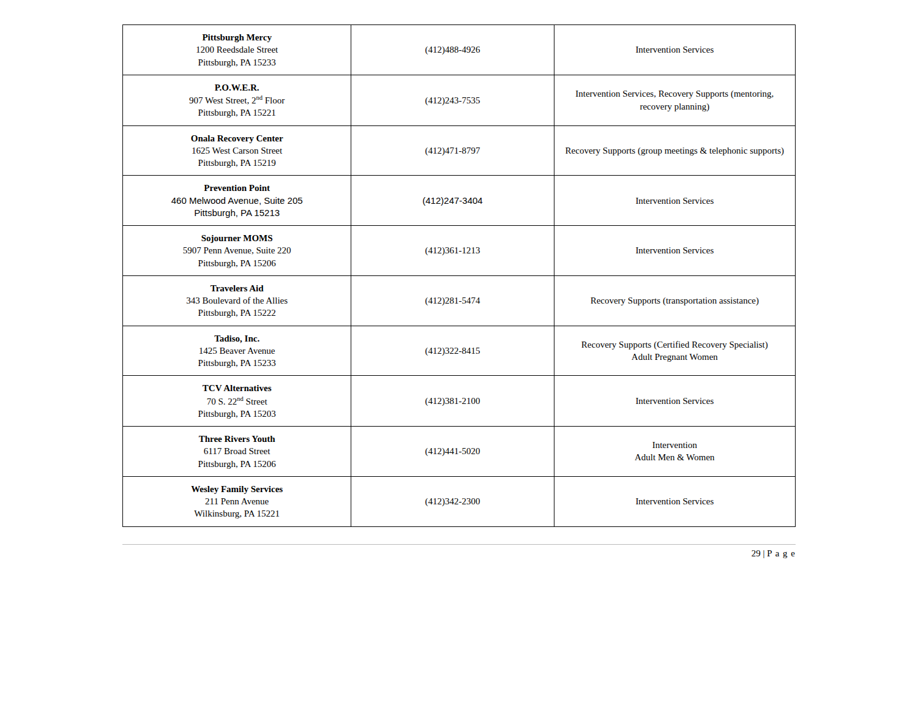| Pittsburgh Mercy 1200 Reedsdale Street Pittsburgh, PA 15233 | (412)488-4926 | Intervention Services |
| P.O.W.E.R. 907 West Street, 2 nd Floor Pittsburgh, PA 15221 | (412)243-7535 | Intervention Services, Recovery Supports (mentoring, recovery planning) |
| Onala Recovery Center 1625 West Carson Street Pittsburgh, PA 15219 | (412)471-8797 | Recovery Supports (group meetings & telephonic supports) |
| Prevention Point 460 Melwood Avenue, Suite 205 Pittsburgh, PA 15213 | (412)247-3404 | Intervention Services |
| Sojourner MOMS 5907 Penn Avenue, Suite 220 Pittsburgh, PA 15206 | (412)361-1213 | Intervention Services |
| Travelers Aid 343 Boulevard of the Allies Pittsburgh, PA 15222 | (412)281-5474 | Recovery Supports (transportation assistance) |
| Tadiso, Inc. 1425 Beaver Avenue Pittsburgh, PA 15233 | (412)322-8415 | Recovery Supports (Certified Recovery Specialist) Adult Pregnant Women |
| TCV Alternatives 70 S. 22 nd Street Pittsburgh, PA 15203 | (412)381-2100 | Intervention Services |
| Three Rivers Youth 6117 Broad Street Pittsburgh, PA 15206 | (412)441-5020 | Intervention Adult Men & Women |
| Wesley Family Services 211 Penn Avenue Wilkinsburg, PA 15221 | (412)342-2300 | Intervention Services |
29 | P a g e